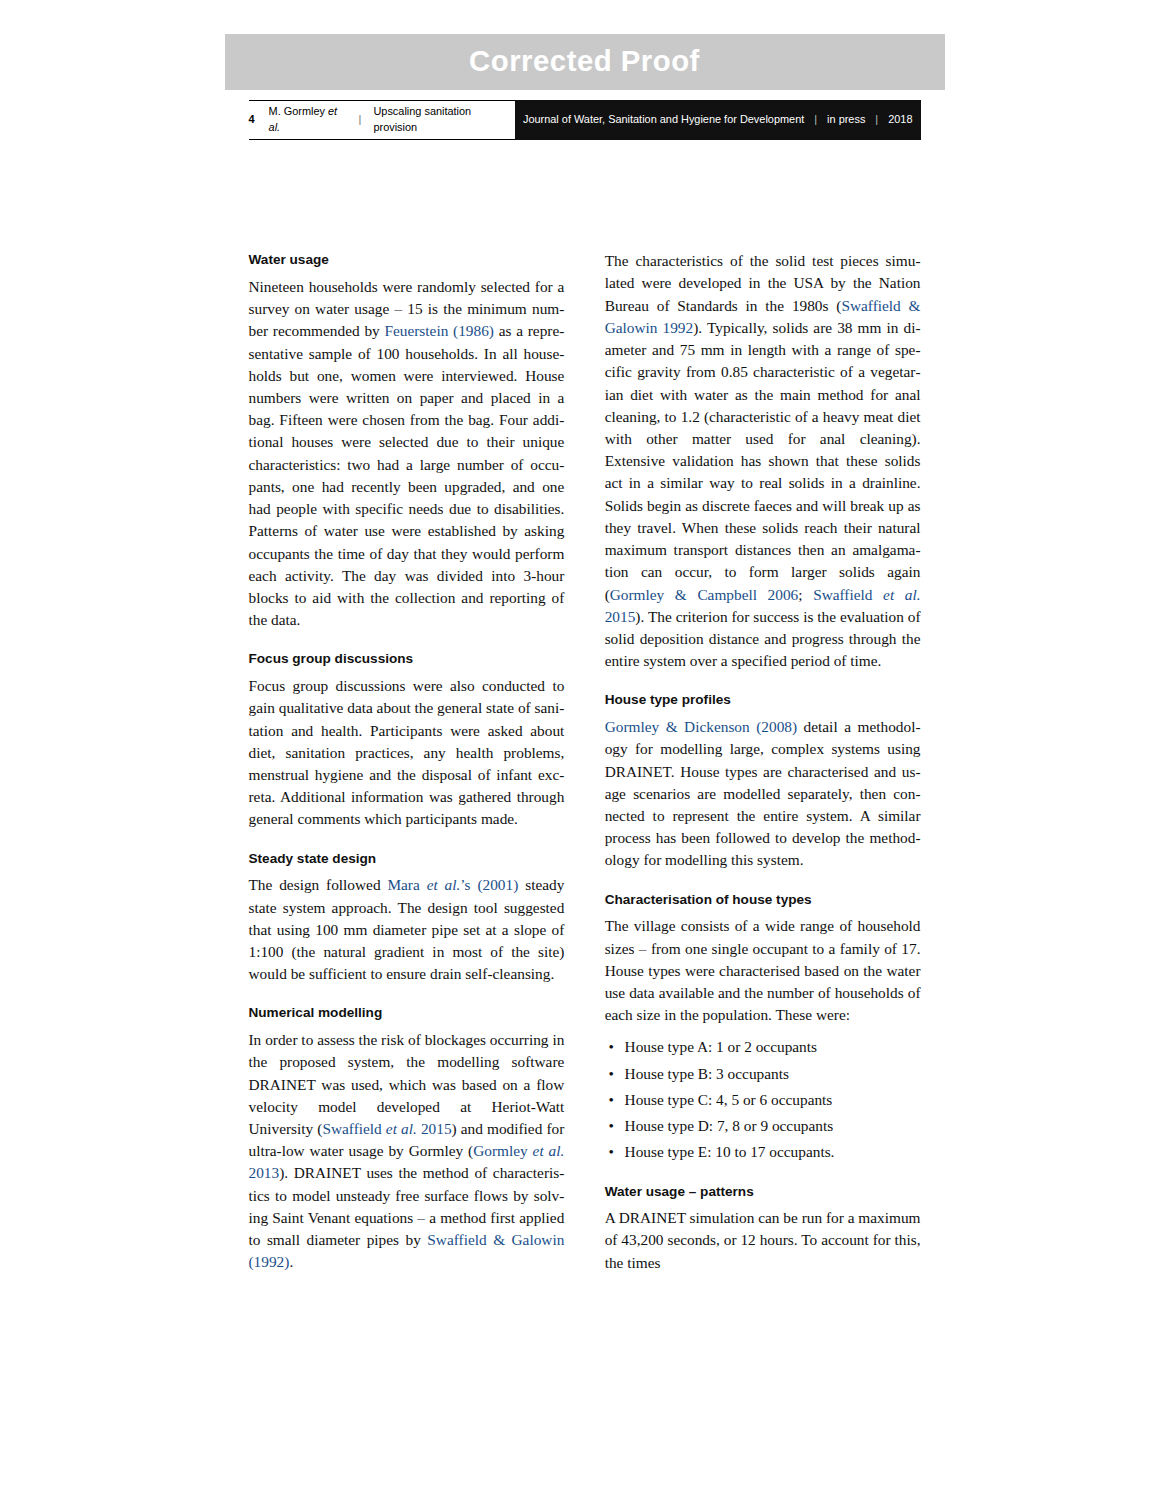Corrected Proof
4 M. Gormley et al. | Upscaling sanitation provision
Journal of Water, Sanitation and Hygiene for Development | in press | 2018
Water usage
Nineteen households were randomly selected for a survey on water usage – 15 is the minimum number recommended by Feuerstein (1986) as a representative sample of 100 households. In all households but one, women were interviewed. House numbers were written on paper and placed in a bag. Fifteen were chosen from the bag. Four additional houses were selected due to their unique characteristics: two had a large number of occupants, one had recently been upgraded, and one had people with specific needs due to disabilities. Patterns of water use were established by asking occupants the time of day that they would perform each activity. The day was divided into 3-hour blocks to aid with the collection and reporting of the data.
Focus group discussions
Focus group discussions were also conducted to gain qualitative data about the general state of sanitation and health. Participants were asked about diet, sanitation practices, any health problems, menstrual hygiene and the disposal of infant excreta. Additional information was gathered through general comments which participants made.
Steady state design
The design followed Mara et al.’s (2001) steady state system approach. The design tool suggested that using 100 mm diameter pipe set at a slope of 1:100 (the natural gradient in most of the site) would be sufficient to ensure drain self-cleansing.
Numerical modelling
In order to assess the risk of blockages occurring in the proposed system, the modelling software DRAINET was used, which was based on a flow velocity model developed at Heriot-Watt University (Swaffield et al. 2015) and modified for ultra-low water usage by Gormley (Gormley et al. 2013). DRAINET uses the method of characteristics to model unsteady free surface flows by solving Saint Venant equations – a method first applied to small diameter pipes by Swaffield & Galowin (1992).
The characteristics of the solid test pieces simulated were developed in the USA by the Nation Bureau of Standards in the 1980s (Swaffield & Galowin 1992). Typically, solids are 38 mm in diameter and 75 mm in length with a range of specific gravity from 0.85 characteristic of a vegetarian diet with water as the main method for anal cleaning, to 1.2 (characteristic of a heavy meat diet with other matter used for anal cleaning). Extensive validation has shown that these solids act in a similar way to real solids in a drainline. Solids begin as discrete faeces and will break up as they travel. When these solids reach their natural maximum transport distances then an amalgamation can occur, to form larger solids again (Gormley & Campbell 2006; Swaffield et al. 2015). The criterion for success is the evaluation of solid deposition distance and progress through the entire system over a specified period of time.
House type profiles
Gormley & Dickenson (2008) detail a methodology for modelling large, complex systems using DRAINET. House types are characterised and usage scenarios are modelled separately, then connected to represent the entire system. A similar process has been followed to develop the methodology for modelling this system.
Characterisation of house types
The village consists of a wide range of household sizes – from one single occupant to a family of 17. House types were characterised based on the water use data available and the number of households of each size in the population. These were:
House type A: 1 or 2 occupants
House type B: 3 occupants
House type C: 4, 5 or 6 occupants
House type D: 7, 8 or 9 occupants
House type E: 10 to 17 occupants.
Water usage – patterns
A DRAINET simulation can be run for a maximum of 43,200 seconds, or 12 hours. To account for this, the times